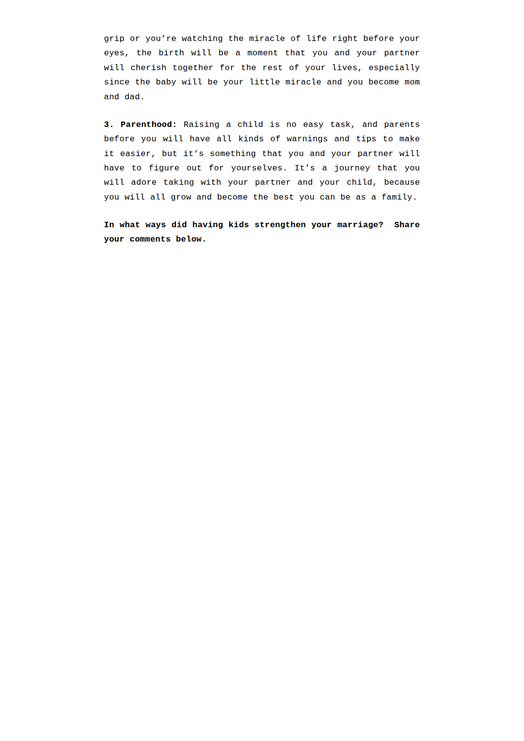grip or you’re watching the miracle of life right before your eyes, the birth will be a moment that you and your partner will cherish together for the rest of your lives, especially since the baby will be your little miracle and you become mom and dad.
3. Parenthood: Raising a child is no easy task, and parents before you will have all kinds of warnings and tips to make it easier, but it’s something that you and your partner will have to figure out for yourselves. It’s a journey that you will adore taking with your partner and your child, because you will all grow and become the best you can be as a family.
In what ways did having kids strengthen your marriage? Share your comments below.